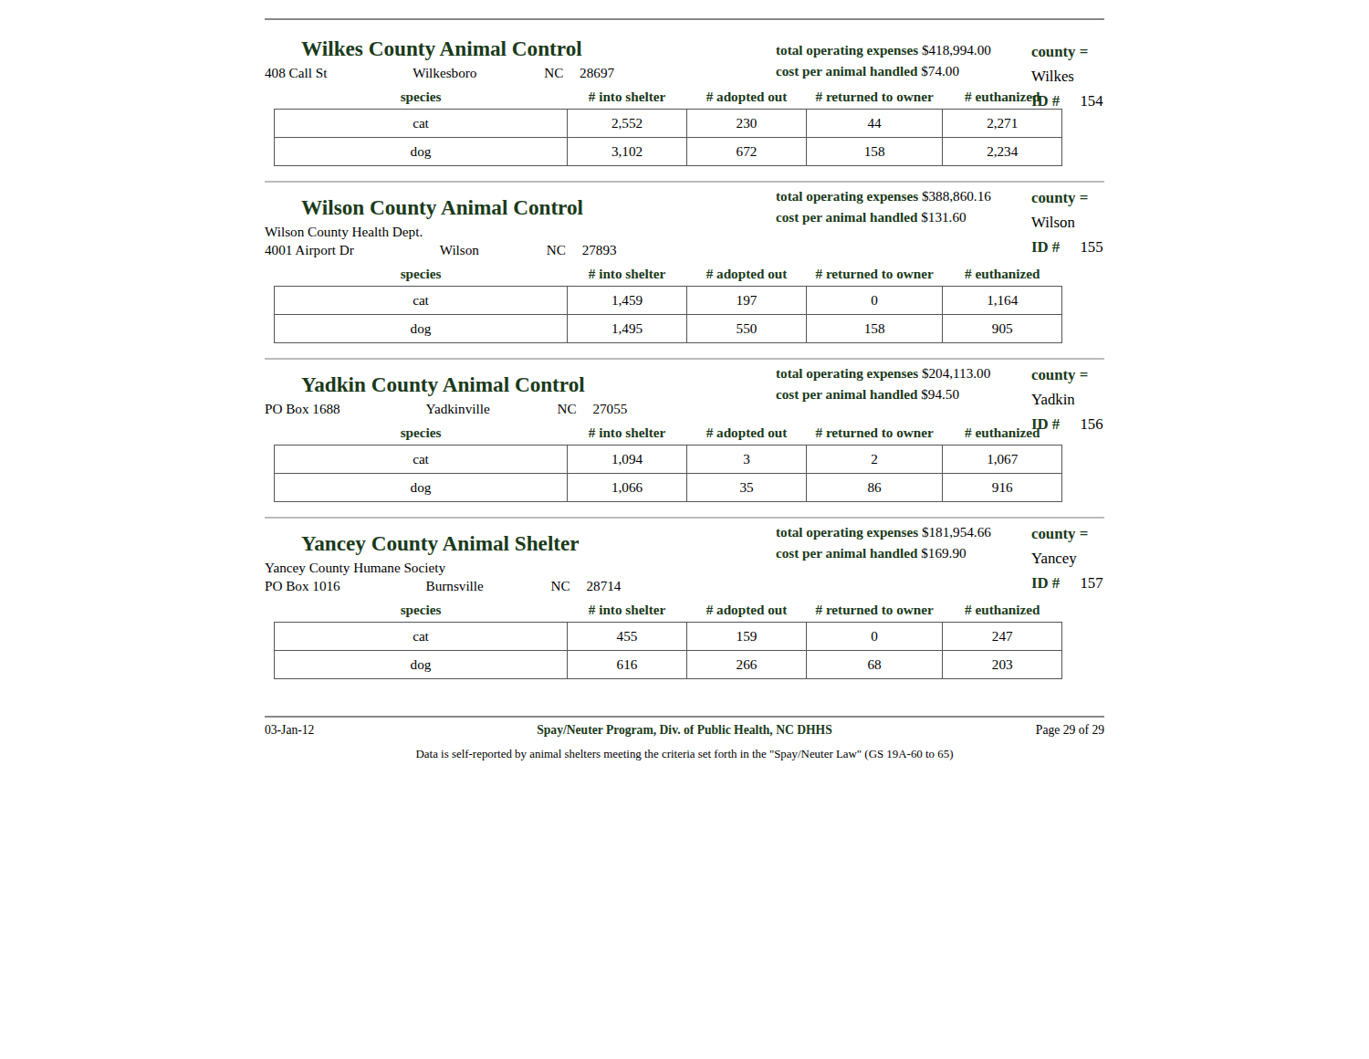Wilkes County Animal Control
total operating expenses $418,994.00
cost per animal handled $74.00
county = Wilkes
ID # 154
408 Call St Wilkesboro NC 28697
| species | # into shelter | # adopted out | # returned to owner | # euthanized |
| --- | --- | --- | --- | --- |
| cat | 2,552 | 230 | 44 | 2,271 |
| dog | 3,102 | 672 | 158 | 2,234 |
Wilson County Animal Control
total operating expenses $388,860.16
cost per animal handled $131.60
county = Wilson
ID # 155
Wilson County Health Dept.
4001 Airport Dr Wilson NC 27893
| species | # into shelter | # adopted out | # returned to owner | # euthanized |
| --- | --- | --- | --- | --- |
| cat | 1,459 | 197 | 0 | 1,164 |
| dog | 1,495 | 550 | 158 | 905 |
Yadkin County Animal Control
total operating expenses $204,113.00
cost per animal handled $94.50
county = Yadkin
ID # 156
PO Box 1688 Yadkinville NC 27055
| species | # into shelter | # adopted out | # returned to owner | # euthanized |
| --- | --- | --- | --- | --- |
| cat | 1,094 | 3 | 2 | 1,067 |
| dog | 1,066 | 35 | 86 | 916 |
Yancey County Animal Shelter
total operating expenses $181,954.66
cost per animal handled $169.90
county = Yancey
ID # 157
Yancey County Humane Society
PO Box 1016 Burnsville NC 28714
| species | # into shelter | # adopted out | # returned to owner | # euthanized |
| --- | --- | --- | --- | --- |
| cat | 455 | 159 | 0 | 247 |
| dog | 616 | 266 | 68 | 203 |
03-Jan-12
Spay/Neuter Program, Div. of Public Health, NC DHHS
Page 29 of 29
Data is self-reported by animal shelters meeting the criteria set forth in the "Spay/Neuter Law" (GS 19A-60 to 65)